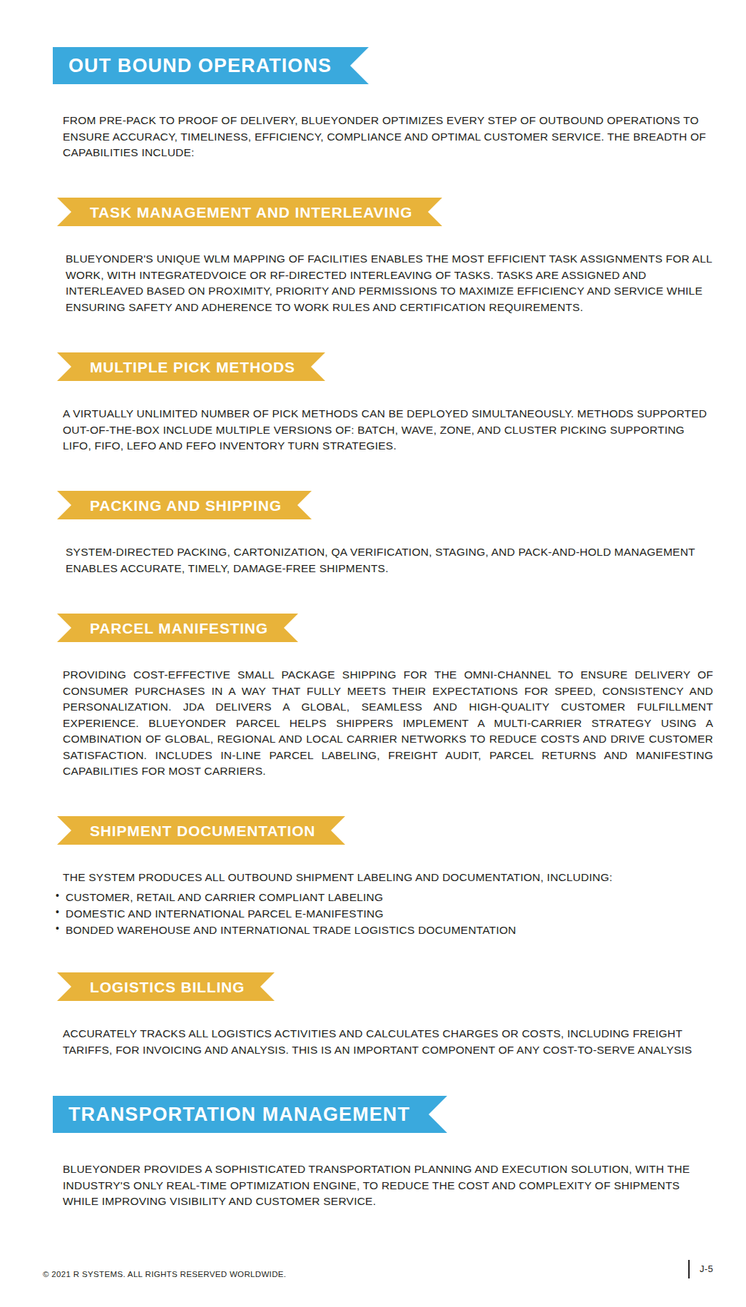Out Bound Operations
From pre-pack to proof of delivery, BlueYonder optimizes every step of outbound operations to ensure accuracy, timeliness, efficiency, compliance and optimal customer service. The breadth of capabilities include:
Task Management and Interleaving
BlueYonder's unique WLM mapping of facilities enables the most efficient task assignments for all work, with integratedvoice or RF-directed interleaving of tasks. Tasks are assigned and interleaved based on proximity, priority and permissions to maximize efficiency and service while ensuring safety and adherence to work rules and certification requirements.
Multiple Pick Methods
A virtually unlimited number of pick methods can be deployed simultaneously. Methods supported out-of-the-box include multiple versions of: batch, wave, zone, and cluster picking supporting LIFO, FIFO, LEFO and FEFO inventory turn strategies.
Packing and Shipping
System-directed packing, cartonization, QA verification, staging, and pack-and-hold management enables accurate, timely, damage-free shipments.
Parcel Manifesting
Providing cost-effective small package shipping for the omni-channel to ensure delivery of consumer purchases in a way that fully meets their expectations for speed, consistency and personalization. JDA delivers a global, seamless and high-quality customer fulfillment experience. BlueYonder Parcel helps shippers implement a multi-carrier strategy using a combination of global, regional and local carrier networks to reduce costs and drive customer satisfaction. Includes in-line parcel labeling, freight audit, parcel returns and manifesting capabilities for most carriers.
Shipment Documentation
The system produces all outbound shipment labeling and documentation, including:
Customer, retail and carrier compliant labeling
Domestic and international parcel e-manifesting
Bonded warehouse and international trade logistics documentation
Logistics Billing
Accurately tracks all logistics activities and calculates charges or costs, including freight tariffs, for invoicing and analysis. This is an important component of any cost-to-serve analysis
Transportation Management
BlueYonder provides a sophisticated transportation planning and execution solution, with the industry's only real-time optimization engine, to reduce the cost and complexity of shipments while improving visibility and customer service.
© 2021 R Systems. All rights reserved worldwide.
J-5